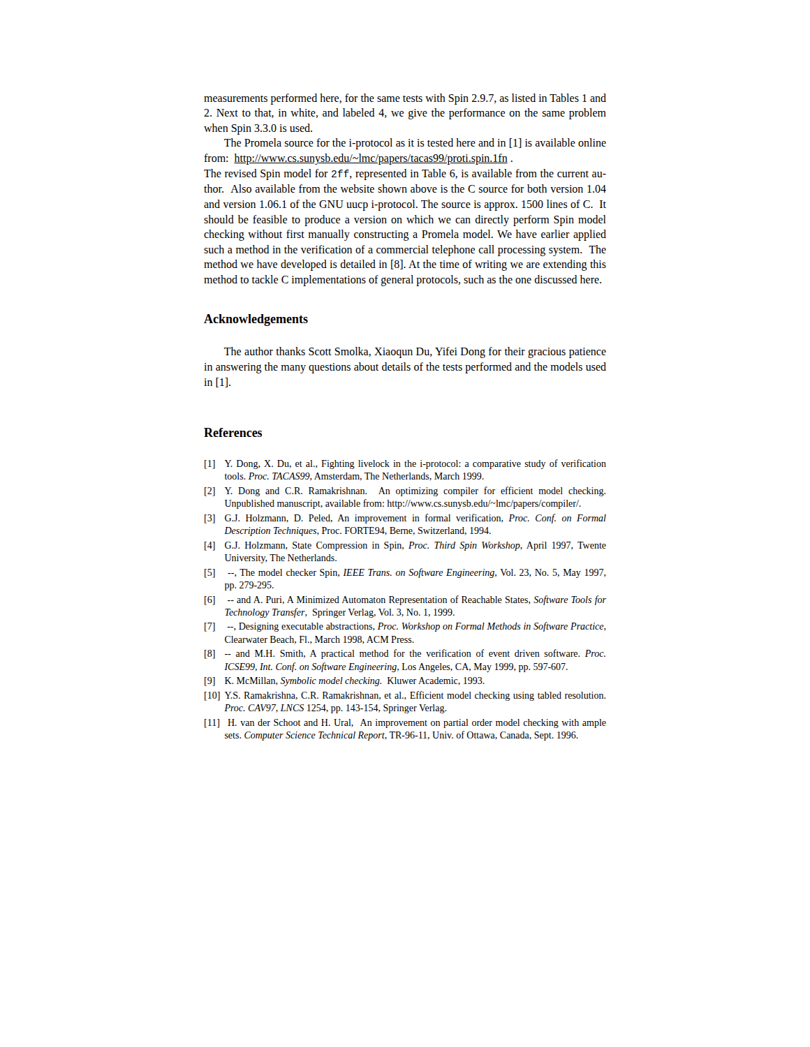measurements performed here, for the same tests with Spin 2.9.7, as listed in Tables 1 and 2. Next to that, in white, and labeled 4, we give the performance on the same problem when Spin 3.3.0 is used.
The Promela source for the i-protocol as it is tested here and in [1] is available online from: http://www.cs.sunysb.edu/~lmc/papers/tacas99/proti.spin.1fn .
The revised Spin model for 2ff, represented in Table 6, is available from the current author. Also available from the website shown above is the C source for both version 1.04 and version 1.06.1 of the GNU uucp i-protocol. The source is approx. 1500 lines of C. It should be feasible to produce a version on which we can directly perform Spin model checking without first manually constructing a Promela model. We have earlier applied such a method in the verification of a commercial telephone call processing system. The method we have developed is detailed in [8]. At the time of writing we are extending this method to tackle C implementations of general protocols, such as the one discussed here.
Acknowledgements
The author thanks Scott Smolka, Xiaoqun Du, Yifei Dong for their gracious patience in answering the many questions about details of the tests performed and the models used in [1].
References
[1] Y. Dong, X. Du, et al., Fighting livelock in the i-protocol: a comparative study of verification tools. Proc. TACAS99, Amsterdam, The Netherlands, March 1999.
[2] Y. Dong and C.R. Ramakrishnan. An optimizing compiler for efficient model checking. Unpublished manuscript, available from: http://www.cs.sunysb.edu/~lmc/papers/compiler/.
[3] G.J. Holzmann, D. Peled, An improvement in formal verification, Proc. Conf. on Formal Description Techniques, Proc. FORTE94, Berne, Switzerland, 1994.
[4] G.J. Holzmann, State Compression in Spin, Proc. Third Spin Workshop, April 1997, Twente University, The Netherlands.
[5] --, The model checker Spin, IEEE Trans. on Software Engineering, Vol. 23, No. 5, May 1997, pp. 279-295.
[6] -- and A. Puri, A Minimized Automaton Representation of Reachable States, Software Tools for Technology Transfer, Springer Verlag, Vol. 3, No. 1, 1999.
[7] --, Designing executable abstractions, Proc. Workshop on Formal Methods in Software Practice, Clearwater Beach, Fl., March 1998, ACM Press.
[8]-- and M.H. Smith, A practical method for the verification of event driven software. Proc. ICSE99, Int. Conf. on Software Engineering, Los Angeles, CA, May 1999, pp. 597-607.
[9] K. McMillan, Symbolic model checking. Kluwer Academic, 1993.
[10] Y.S. Ramakrishna, C.R. Ramakrishnan, et al., Efficient model checking using tabled resolution. Proc. CAV97, LNCS 1254, pp. 143-154, Springer Verlag.
[11] H. van der Schoot and H. Ural, An improvement on partial order model checking with ample sets. Computer Science Technical Report, TR-96-11, Univ. of Ottawa, Canada, Sept. 1996.